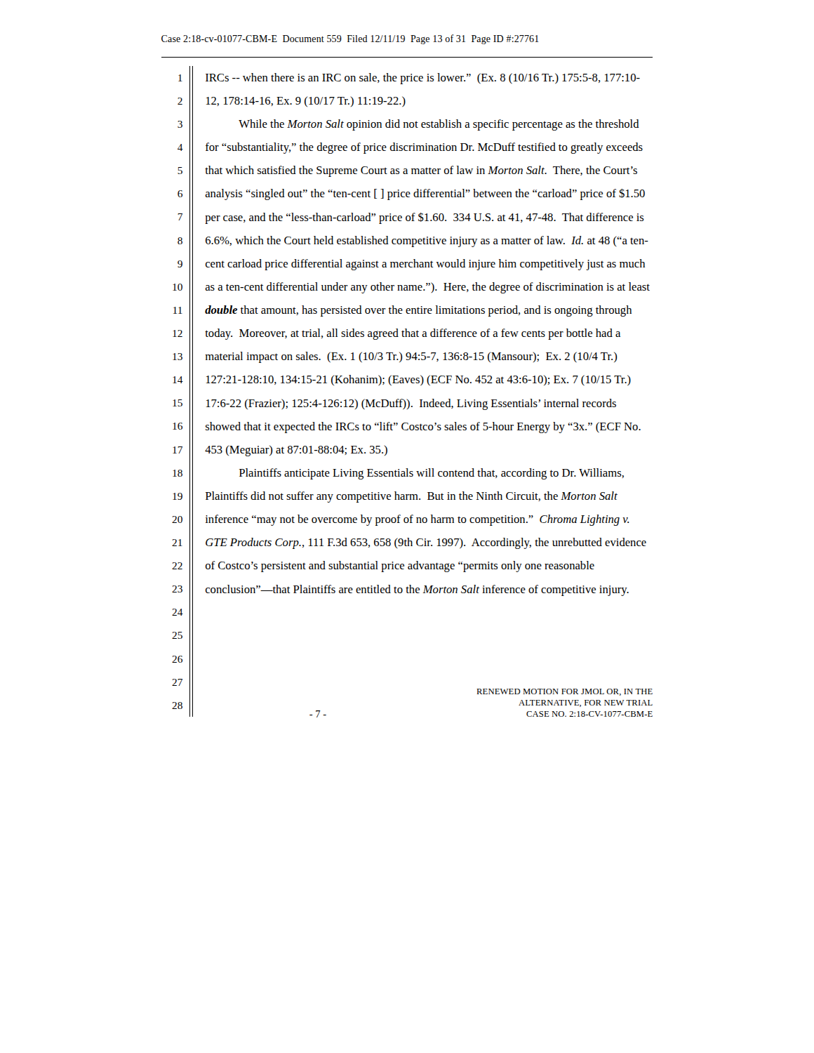Case 2:18-cv-01077-CBM-E Document 559 Filed 12/11/19 Page 13 of 31 Page ID #:27761
1
2
3
4
5
6
7
8
9
10
11
12
13
14
15
16
17
18
19
20
21
22
23
24
25
26
27
28
IRCs -- when there is an IRC on sale, the price is lower.” (Ex. 8 (10/16 Tr.) 175:5-8, 177:10-12, 178:14-16, Ex. 9 (10/17 Tr.) 11:19-22.)
While the Morton Salt opinion did not establish a specific percentage as the threshold for “substantiality,” the degree of price discrimination Dr. McDuff testified to greatly exceeds that which satisfied the Supreme Court as a matter of law in Morton Salt. There, the Court’s analysis “singled out” the “ten-cent [ ] price differential” between the “carload” price of $1.50 per case, and the “less-than-carload” price of $1.60. 334 U.S. at 41, 47-48. That difference is 6.6%, which the Court held established competitive injury as a matter of law. Id. at 48 (“a ten-cent carload price differential against a merchant would injure him competitively just as much as a ten-cent differential under any other name.”). Here, the degree of discrimination is at least double that amount, has persisted over the entire limitations period, and is ongoing through today. Moreover, at trial, all sides agreed that a difference of a few cents per bottle had a material impact on sales. (Ex. 1 (10/3 Tr.) 94:5-7, 136:8-15 (Mansour); Ex. 2 (10/4 Tr.) 127:21-128:10, 134:15-21 (Kohanim); (Eaves) (ECF No. 452 at 43:6-10); Ex. 7 (10/15 Tr.) 17:6-22 (Frazier); 125:4-126:12) (McDuff)). Indeed, Living Essentials’ internal records showed that it expected the IRCs to “lift” Costco’s sales of 5-hour Energy by “3x.” (ECF No. 453 (Meguiar) at 87:01-88:04; Ex. 35.)
Plaintiffs anticipate Living Essentials will contend that, according to Dr. Williams, Plaintiffs did not suffer any competitive harm. But in the Ninth Circuit, the Morton Salt inference “may not be overcome by proof of no harm to competition.” Chroma Lighting v. GTE Products Corp., 111 F.3d 653, 658 (9th Cir. 1997). Accordingly, the unrebutted evidence of Costco’s persistent and substantial price advantage “permits only one reasonable conclusion”—that Plaintiffs are entitled to the Morton Salt inference of competitive injury.
- 7 -
RENEWED MOTION FOR JMOL OR, IN THE
ALTERNATIVE, FOR NEW TRIAL
CASE NO. 2:18-CV-1077-CBM-E